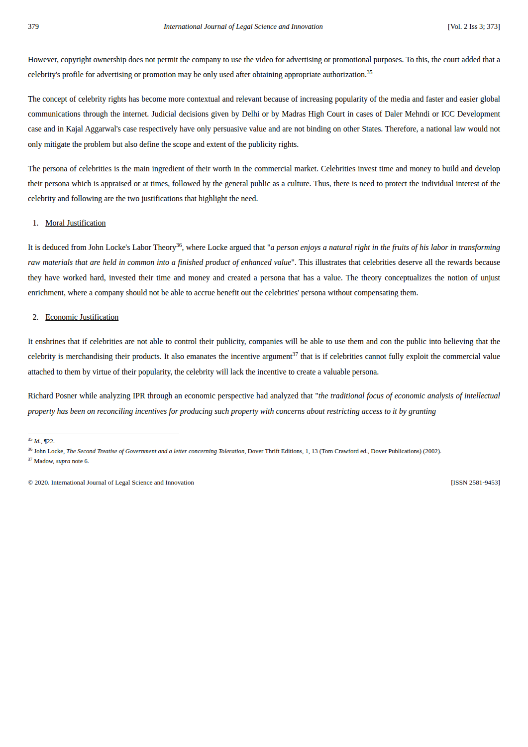379 International Journal of Legal Science and Innovation [Vol. 2 Iss 3; 373]
However, copyright ownership does not permit the company to use the video for advertising or promotional purposes. To this, the court added that a celebrity's profile for advertising or promotion may be only used after obtaining appropriate authorization.35
The concept of celebrity rights has become more contextual and relevant because of increasing popularity of the media and faster and easier global communications through the internet. Judicial decisions given by Delhi or by Madras High Court in cases of Daler Mehndi or ICC Development case and in Kajal Aggarwal's case respectively have only persuasive value and are not binding on other States. Therefore, a national law would not only mitigate the problem but also define the scope and extent of the publicity rights.
The persona of celebrities is the main ingredient of their worth in the commercial market. Celebrities invest time and money to build and develop their persona which is appraised or at times, followed by the general public as a culture. Thus, there is need to protect the individual interest of the celebrity and following are the two justifications that highlight the need.
1. Moral Justification
It is deduced from John Locke's Labor Theory36, where Locke argued that "a person enjoys a natural right in the fruits of his labor in transforming raw materials that are held in common into a finished product of enhanced value". This illustrates that celebrities deserve all the rewards because they have worked hard, invested their time and money and created a persona that has a value. The theory conceptualizes the notion of unjust enrichment, where a company should not be able to accrue benefit out the celebrities' persona without compensating them.
2. Economic Justification
It enshrines that if celebrities are not able to control their publicity, companies will be able to use them and con the public into believing that the celebrity is merchandising their products. It also emanates the incentive argument37 that is if celebrities cannot fully exploit the commercial value attached to them by virtue of their popularity, the celebrity will lack the incentive to create a valuable persona.
Richard Posner while analyzing IPR through an economic perspective had analyzed that "the traditional focus of economic analysis of intellectual property has been on reconciling incentives for producing such property with concerns about restricting access to it by granting
35 Id., ¶22.
36 John Locke, The Second Treatise of Government and a letter concerning Toleration, Dover Thrift Editions, 1, 13 (Tom Crawford ed., Dover Publications) (2002).
37 Madow, supra note 6.
© 2020. International Journal of Legal Science and Innovation [ISSN 2581-9453]